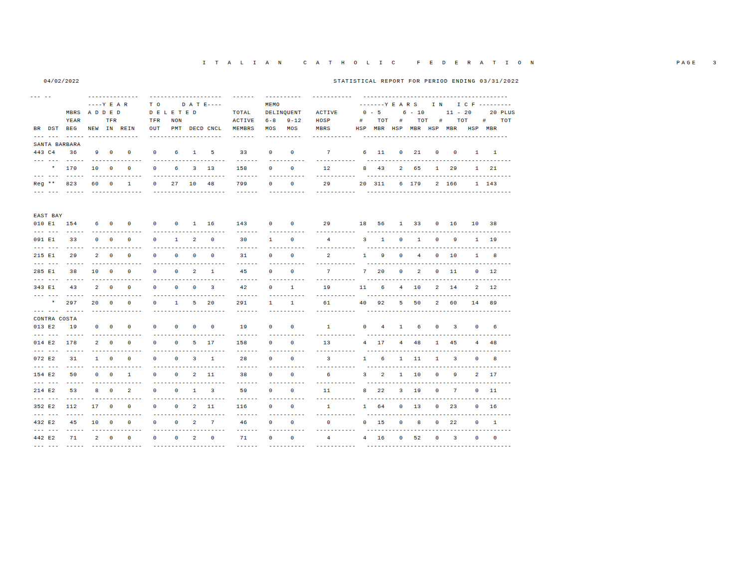I T A L I A N C A T H O L I C F E D E R A T I O N PAGE 3
04/02/2022 STATISTICAL REPORT FOR PERIOD ENDING 03/31/2022
--- --          --------------   --------------------   ------   ----------   -----------   ----------------------------------------
                ----Y E A R      T O      D A T E----            MEMO                      -------Y E A R S    I N    I C F ---------
          MBRS  A D D E D        D E L E T E D          TOTAL    DELINQUENT    ACTIVE       0 - 5      6 - 10      11 - 20     20 PLUS
          YEAR       TFR         TFR   NON              ACTIVE   6-8   9-12    HOSP        #    TOT   #    TOT   #    TOT    #    TOT
 BR  DST  BEG   NEW  IN  REIN    OUT   PMT  DECD CNCL   MEMBRS   MOS   MOS     MBRS       HSP  MBR  HSP  MBR  HSP  MBR   HSP  MBR
 --- ---  ----- --------------   --------------------   ------   ----------   -----------   ----------------------------------------
 SANTA BARBARA
 443 C4    36     9   0    0      0     6    1    5       33      0     0         7         6   11    0   21    0    0     1    1
 --- ---  -----  --------------   --------------------   ------   ----------   -----------   ----------------------------------------
      *   170    10   0    0      0     6    3   13      158      0     0        12         8   43    2   65    1   29     1   21
 --- ---  -----  --------------   --------------------   ------   ----------   -----------   ----------------------------------------
 Reg **   823    60   0    1      0    27   10   48      799      0     0        29        20  311    6  179    2  166     1  143
 --- ---  -----  --------------   --------------------   ------   ----------   -----------   ----------------------------------------


 EAST BAY
 010 E1   154     6   0    0      0     0    1   16      143      0     0        29        18   56    1   33    0   16    10   38
 --- ---  -----  --------------   --------------------   ------   ----------   -----------   ----------------------------------------
 091 E1    33     0   0    0      0     1    2    0       30      1     0         4         3    1    0    1    0    9     1   19
 --- ---  -----  --------------   --------------------   ------   ----------   -----------   ----------------------------------------
 215 E1    29     2   0    0      0     0    0    0       31      0     0         2         1    9    0    4    0   10     1    8
 --- ---  -----  --------------   --------------------   ------   ----------   -----------   ----------------------------------------
 285 E1    38    10   0    0      0     0    2    1       45      0     0         7         7   20    0    2    0   11     0   12
 --- ---  -----  --------------   --------------------   ------   ----------   -----------   ----------------------------------------
 343 E1    43     2   0    0      0     0    0    3       42      0     1        19        11    6    4   10    2   14     2   12
 --- ---  -----  --------------   --------------------   ------   ----------   -----------   ----------------------------------------
      *   297    20   0    0      0     1    5   20      291      1     1        61        40   92    5   50    2   60    14   89
 --- ---  -----  --------------   --------------------   ------   ----------   -----------   ----------------------------------------
 CONTRA COSTA
 013 E2    19     0   0    0      0     0    0    0       19      0     0         1         0    4    1    6    0    3     0    6
 --- ---  -----  --------------   --------------------   ------   ----------   -----------   ----------------------------------------
 014 E2   178     2   0    0      0     0    5   17      158      0     0        13         4   17    4   48    1   45     4   48
 --- ---  -----  --------------   --------------------   ------   ----------   -----------   ----------------------------------------
 072 E2    31     1   0    0      0     0    3    1       28      0     0         3         1    6    1   11    1    3     0    8
 --- ---  -----  --------------   --------------------   ------   ----------   -----------   ----------------------------------------
 154 E2    50     0   0    1      0     0    2   11       38      0     0         6         3    2    1   10    0    9     2   17
 --- ---  -----  --------------   --------------------   ------   ----------   -----------   ----------------------------------------
 214 E2    53     8   0    2      0     0    1    3       59      0     0        11         8   22    3   19    0    7     0   11
 --- ---  -----  --------------   --------------------   ------   ----------   -----------   ----------------------------------------
 352 E2   112    17   0    0      0     0    2   11      116      0     0         1         1   64    0   13    0   23     0   16
 --- ---  -----  --------------   --------------------   ------   ----------   -----------   ----------------------------------------
 432 E2    45    10   0    0      0     0    2    7       46      0     0         0         0   15    0    8    0   22     0    1
 --- ---  -----  --------------   --------------------   ------   ----------   -----------   ----------------------------------------
 442 E2    71     2   0    0      0     0    2    0       71      0     0         4         4   16    0   52    0    3     0    0
 --- ---  -----  --------------   --------------------   ------   ----------   -----------   ----------------------------------------